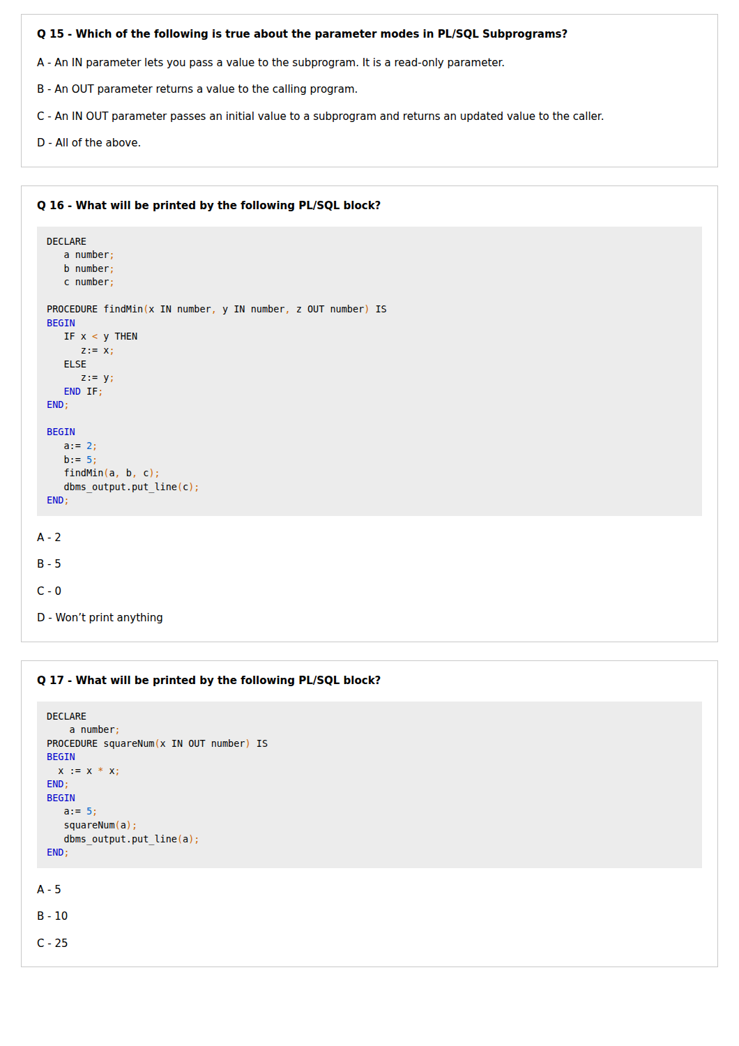Q 15 - Which of the following is true about the parameter modes in PL/SQL Subprograms?
A - An IN parameter lets you pass a value to the subprogram. It is a read-only parameter.
B - An OUT parameter returns a value to the calling program.
C - An IN OUT parameter passes an initial value to a subprogram and returns an updated value to the caller.
D - All of the above.
Q 16 - What will be printed by the following PL/SQL block?
DECLARE
   a number;
   b number;
   c number;

PROCEDURE findMin(x IN number, y IN number, z OUT number) IS
BEGIN
   IF x < y THEN
      z:= x;
   ELSE
      z:= y;
   END IF;
END;

BEGIN
   a:= 2;
   b:= 5;
   findMin(a, b, c);
   dbms_output.put_line(c);
END;
A - 2
B - 5
C - 0
D - Won’t print anything
Q 17 - What will be printed by the following PL/SQL block?
DECLARE
    a number;
PROCEDURE squareNum(x IN OUT number) IS
BEGIN
  x := x * x;
END;
BEGIN
   a:= 5;
   squareNum(a);
   dbms_output.put_line(a);
END;
A - 5
B - 10
C - 25